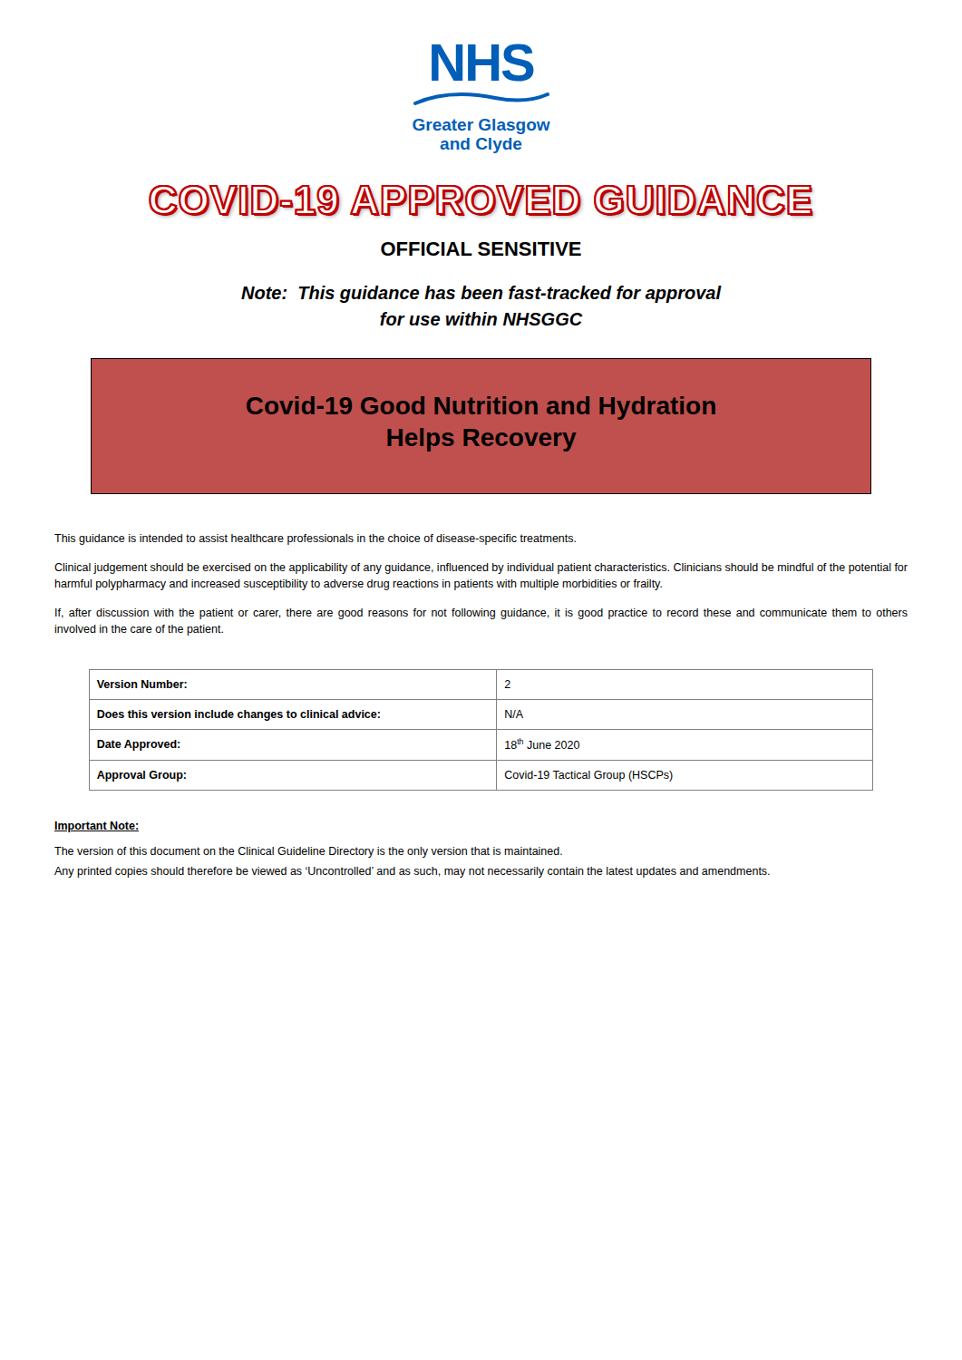NHS
Greater Glasgow
and Clyde
COVID-19 APPROVED GUIDANCE
OFFICIAL SENSITIVE
Note: This guidance has been fast-tracked for approval
for use within NHSGGC
Covid-19 Good Nutrition and Hydration
Helps Recovery
This guidance is intended to assist healthcare professionals in the choice of disease-specific treatments.
Clinical judgement should be exercised on the applicability of any guidance, influenced by individual patient characteristics. Clinicians should be mindful of the potential for harmful polypharmacy and increased susceptibility to adverse drug reactions in patients with multiple morbidities or frailty.
If, after discussion with the patient or carer, there are good reasons for not following guidance, it is good practice to record these and communicate them to others involved in the care of the patient.
| Version Number: | 2 |
| Does this version include changes to clinical advice: | N/A |
| Date Approved: | 18 th June 2020 |
| Approval Group: | Covid-19 Tactical Group (HSCPs) |
Important Note:
The version of this document on the Clinical Guideline Directory is the only version that is maintained.
Any printed copies should therefore be viewed as ‘Uncontrolled’ and as such, may not necessarily contain the latest updates and amendments.